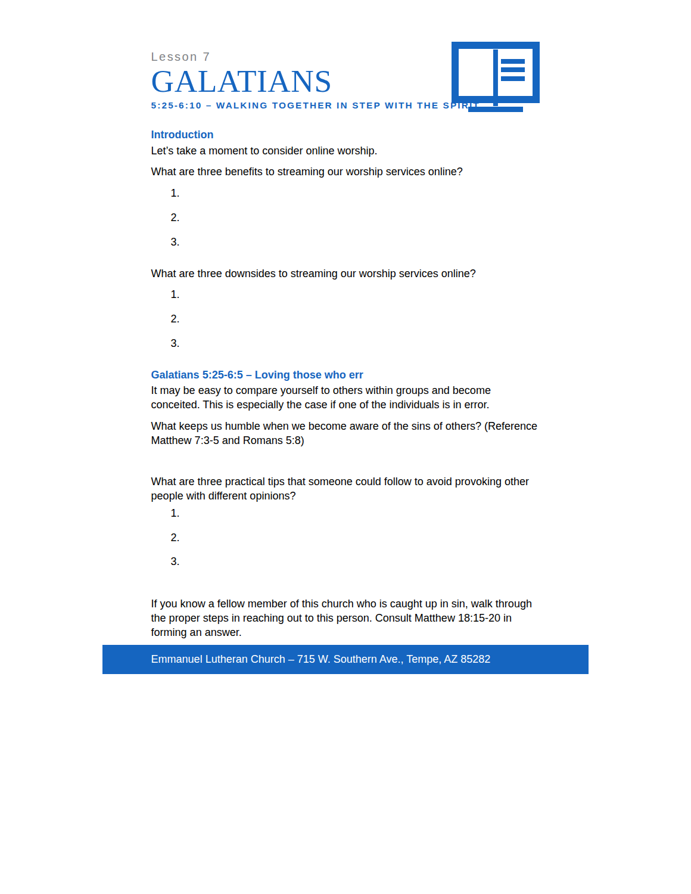Lesson 7
GALATIANS
5:25-6:10 – Walking together in step with the Spirit
Introduction
Let’s take a moment to consider online worship.
What are three benefits to streaming our worship services online?
What are three downsides to streaming our worship services online?
Galatians 5:25-6:5 – Loving those who err
It may be easy to compare yourself to others within groups and become conceited. This is especially the case if one of the individuals is in error.
What keeps us humble when we become aware of the sins of others? (Reference Matthew 7:3-5 and Romans 5:8)
What are three practical tips that someone could follow to avoid provoking other people with different opinions?
If you know a fellow member of this church who is caught up in sin, walk through the proper steps in reaching out to this person. Consult Matthew 18:15-20 in forming an answer.
Emmanuel Lutheran Church – 715 W. Southern Ave., Tempe, AZ 85282